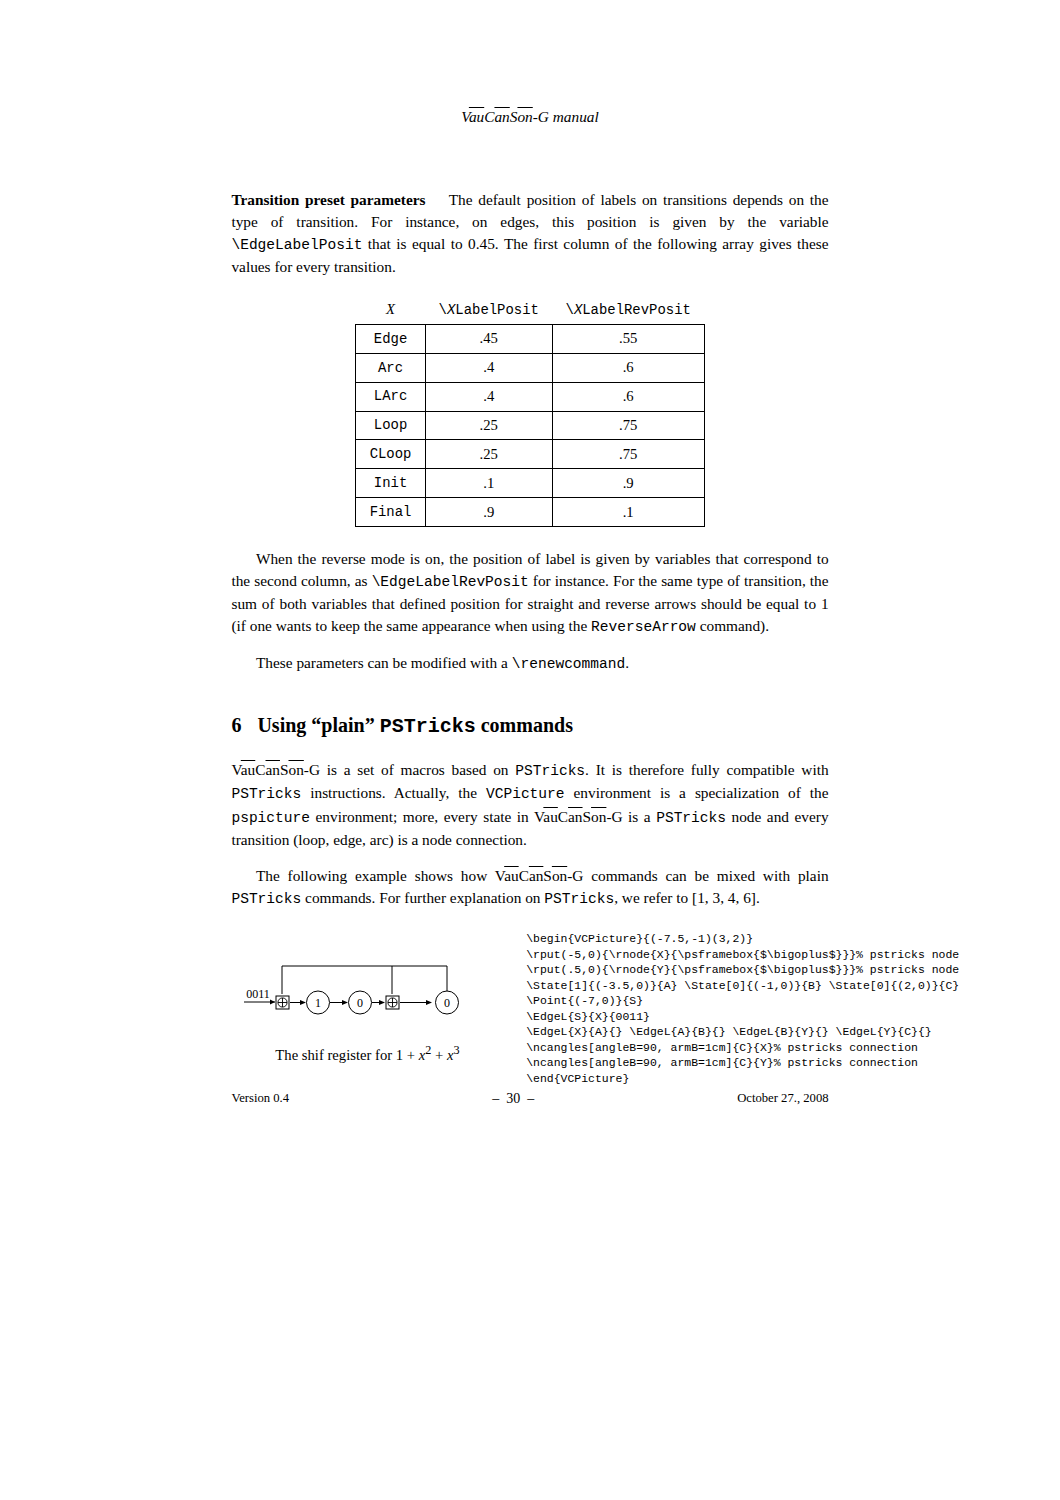Vau Can Son-G manual
Transition preset parameters The default position of labels on transitions depends on the type of transition. For instance, on edges, this position is given by the variable \EdgeLabelPosit that is equal to 0.45. The first column of the following array gives these values for every transition.
| X | \ X LabelPosit | \ X LabelRevPosit |
| --- | --- | --- |
| Edge | .45 | .55 |
| Arc | .4 | .6 |
| LArc | .4 | .6 |
| Loop | .25 | .75 |
| CLoop | .25 | .75 |
| Init | .1 | .9 |
| Final | .9 | .1 |
When the reverse mode is on, the position of label is given by variables that correspond to the second column, as \EdgeLabelRevPosit for instance. For the same type of transition, the sum of both variables that defined position for straight and reverse arrows should be equal to 1 (if one wants to keep the same appearance when using the ReverseArrow command).
These parameters can be modified with a \renewcommand.
6 Using “plain” PSTricks commands
Vau Can Son-G is a set of macros based on PSTricks. It is therefore fully compatible with PSTricks instructions. Actually, the VCPicture environment is a specialization of the pspicture environment; more, every state in Vau Can Son-G is a PSTricks node and every transition (loop, edge, arc) is a node connection.
The following example shows how Vau Can Son-G commands can be mixed with plain PSTricks commands. For further explanation on PSTricks, we refer to [1, 3, 4, 6].
1 0 0 0011
The shif register for 1 + x2 + x3
\begin{VCPicture}{(-7.5,-1)(3,2)} \rput(-5,0){\rnode{X}{\psframebox{$\bigoplus$}}}% pstricks node \rput(.5,0){\rnode{Y}{\psframebox{$\bigoplus$}}}% pstricks node \State[1]{(-3.5,0)}{A} \State[0]{(-1,0)}{B} \State[0]{(2,0)}{C} \Point{(-7,0)}{S} \EdgeL{S}{X}{0011} \EdgeL{X}{A}{} \EdgeL{A}{B}{} \EdgeL{B}{Y}{} \EdgeL{Y}{C}{} \ncangles[angleB=90, armB=1cm]{C}{X}% pstricks connection \ncangles[angleB=90, armB=1cm]{C}{Y}% pstricks connection \end{VCPicture}
Version 0.4
– 30 –
October 27., 2008